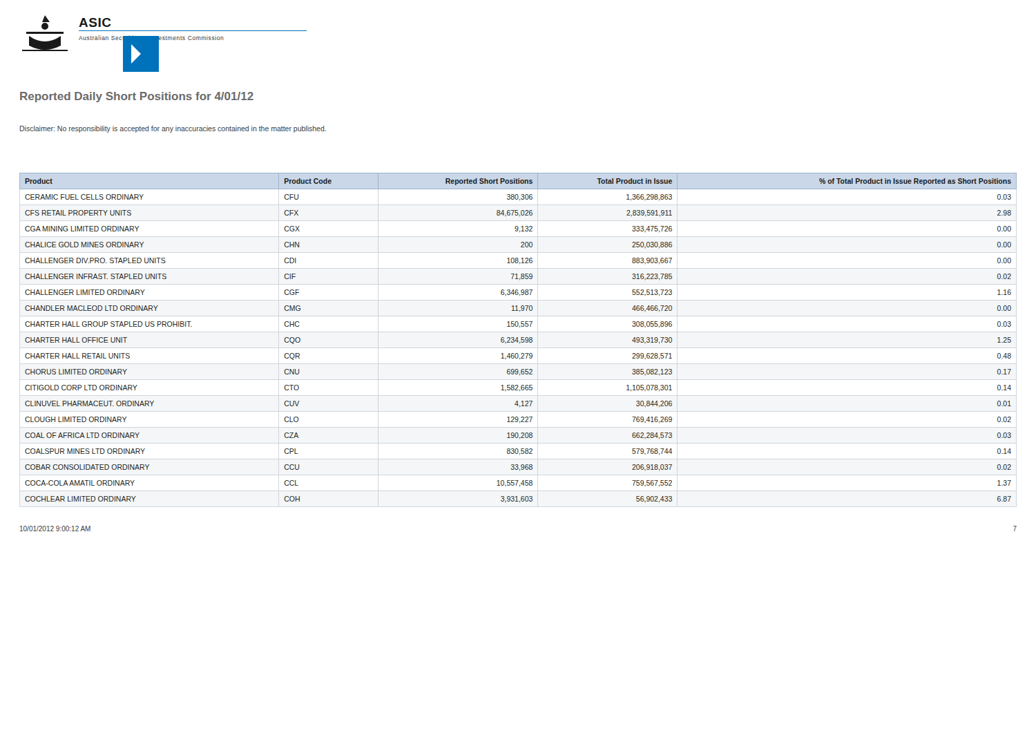ASIC
Australian Securities & Investments Commission
Reported Daily Short Positions for 4/01/12
Disclaimer: No responsibility is accepted for any inaccuracies contained in the matter published.
| Product | Product Code | Reported Short Positions | Total Product in Issue | % of Total Product in Issue Reported as Short Positions |
| --- | --- | --- | --- | --- |
| CERAMIC FUEL CELLS ORDINARY | CFU | 380,306 | 1,366,298,863 | 0.03 |
| CFS RETAIL PROPERTY UNITS | CFX | 84,675,026 | 2,839,591,911 | 2.98 |
| CGA MINING LIMITED ORDINARY | CGX | 9,132 | 333,475,726 | 0.00 |
| CHALICE GOLD MINES ORDINARY | CHN | 200 | 250,030,886 | 0.00 |
| CHALLENGER DIV.PRO. STAPLED UNITS | CDI | 108,126 | 883,903,667 | 0.00 |
| CHALLENGER INFRAST. STAPLED UNITS | CIF | 71,859 | 316,223,785 | 0.02 |
| CHALLENGER LIMITED ORDINARY | CGF | 6,346,987 | 552,513,723 | 1.16 |
| CHANDLER MACLEOD LTD ORDINARY | CMG | 11,970 | 466,466,720 | 0.00 |
| CHARTER HALL GROUP STAPLED US PROHIBIT. | CHC | 150,557 | 308,055,896 | 0.03 |
| CHARTER HALL OFFICE UNIT | CQO | 6,234,598 | 493,319,730 | 1.25 |
| CHARTER HALL RETAIL UNITS | CQR | 1,460,279 | 299,628,571 | 0.48 |
| CHORUS LIMITED ORDINARY | CNU | 699,652 | 385,082,123 | 0.17 |
| CITIGOLD CORP LTD ORDINARY | CTO | 1,582,665 | 1,105,078,301 | 0.14 |
| CLINUVEL PHARMACEUT. ORDINARY | CUV | 4,127 | 30,844,206 | 0.01 |
| CLOUGH LIMITED ORDINARY | CLO | 129,227 | 769,416,269 | 0.02 |
| COAL OF AFRICA LTD ORDINARY | CZA | 190,208 | 662,284,573 | 0.03 |
| COALSPUR MINES LTD ORDINARY | CPL | 830,582 | 579,768,744 | 0.14 |
| COBAR CONSOLIDATED ORDINARY | CCU | 33,968 | 206,918,037 | 0.02 |
| COCA-COLA AMATIL ORDINARY | CCL | 10,557,458 | 759,567,552 | 1.37 |
| COCHLEAR LIMITED ORDINARY | COH | 3,931,603 | 56,902,433 | 6.87 |
10/01/2012 9:00:12 AM 7